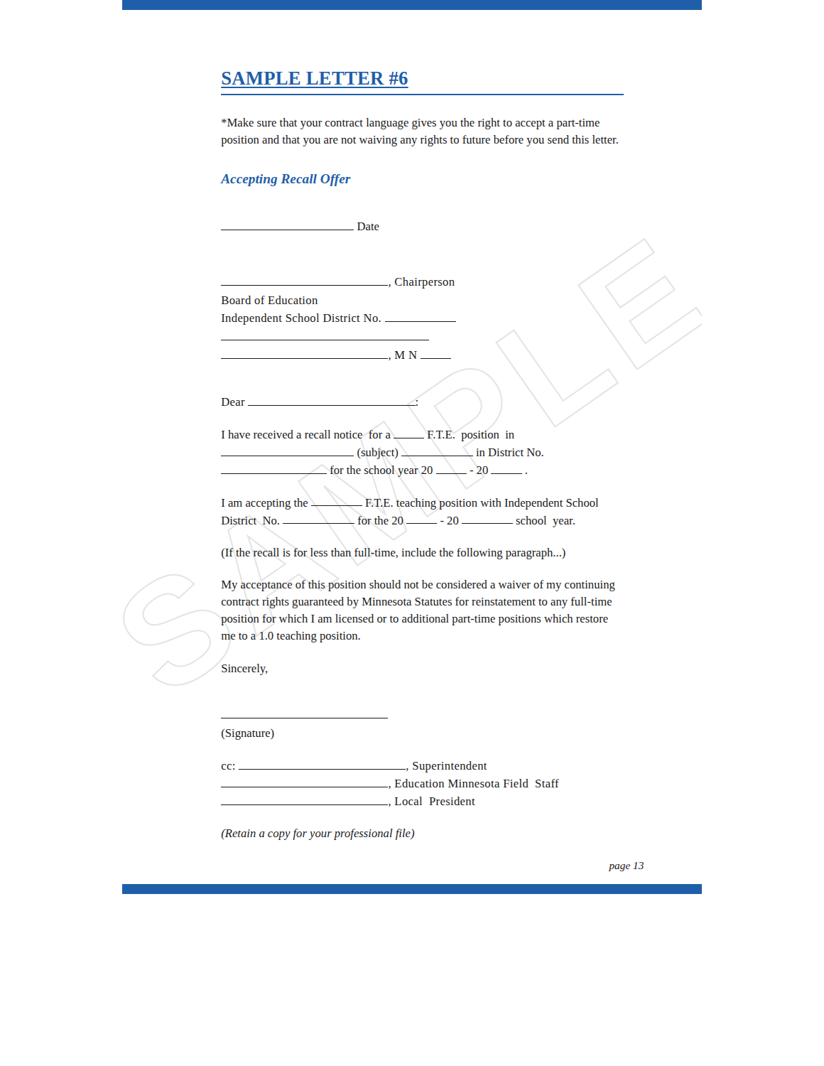SAMPLE
SAMPLE LETTER #6
*Make sure that your contract language gives you the right to accept a part-time position and that you are not waiving any rights to future before you send this letter.
Accepting Recall Offer
Date
, Chairperson Board of Education Independent School District No. , M N
Dear :
I have received a recall notice for a F.T.E. position in (subject) in District No. for the school year 20 - 20 .
I am accepting the F.T.E. teaching position with Independent School District No. for the 20 - 20 school year.
(If the recall is for less than full-time, include the following paragraph...)
My acceptance of this position should not be considered a waiver of my continuing contract rights guaranteed by Minnesota Statutes for reinstatement to any full-time position for which I am licensed or to additional part-time positions which restore me to a 1.0 teaching position.
Sincerely,
(Signature)
cc: , Superintendent , Education Minnesota Field Staff , Local President
(Retain a copy for your professional file)
page 13